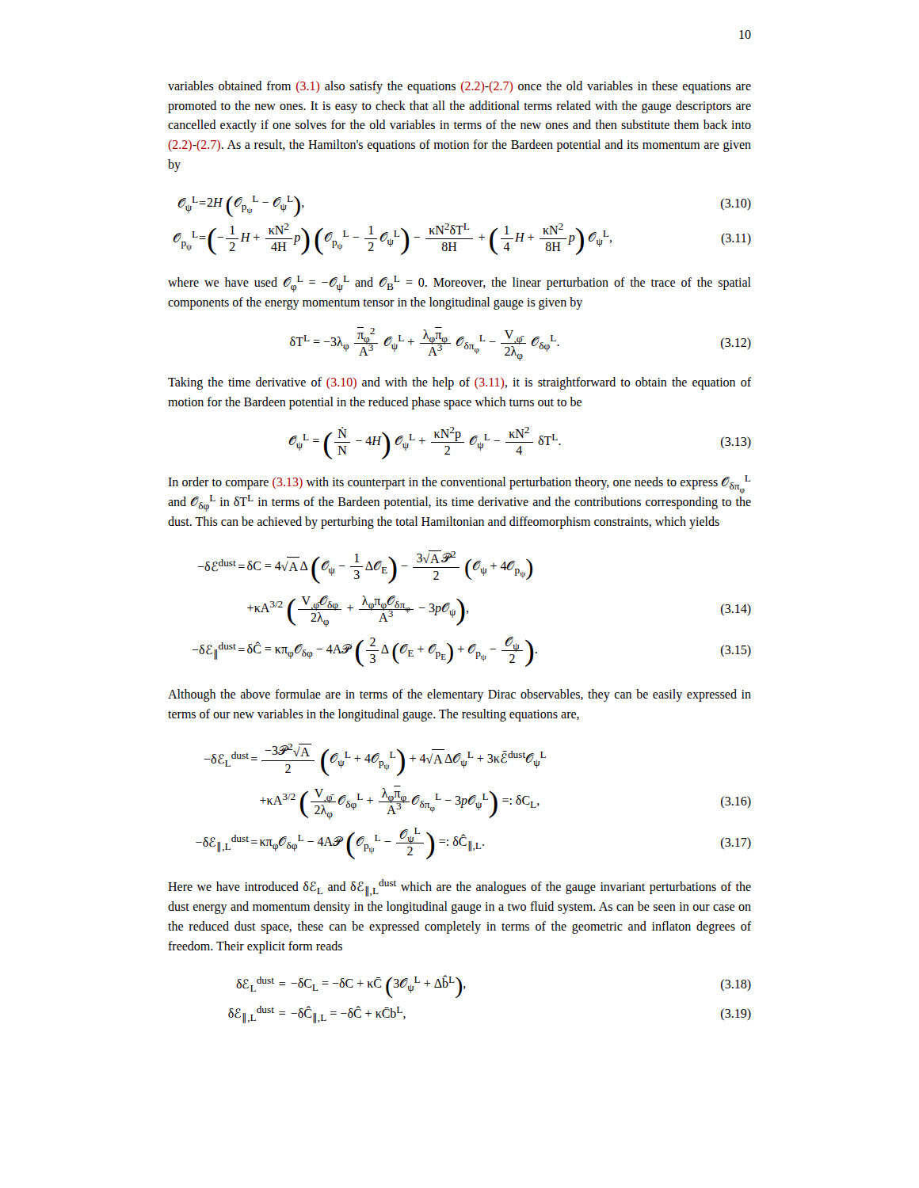10
variables obtained from (3.1) also satisfy the equations (2.2)-(2.7) once the old variables in these equations are promoted to the new ones. It is easy to check that all the additional terms related with the gauge descriptors are cancelled exactly if one solves for the old variables in terms of the new ones and then substitute them back into (2.2)-(2.7). As a result, the Hamilton's equations of motion for the Bardeen potential and its momentum are given by
| 𝒪̇ ψ L | = | 2 H ( 𝒪 p ψ L − 𝒪 ψ L ) , | (3.10) |
| 𝒪̇ p ψ L | = | ( − 1 2 H + κN 2 4H p ) ( 𝒪 p ψ L − 1 2 𝒪 ψ L ) − κN 2 δT L 8H + ( 1 4 H + κN 2 8H p ) 𝒪 ψ L , | (3.11) |
where we have used 𝒪φL = −𝒪ψL and 𝒪BL = 0. Moreover, the linear perturbation of the trace of the spatial components of the energy momentum tensor in the longitudinal gauge is given by
δTL = −3λφ πφ2 A3 𝒪ψL + λφπφ A3 𝒪δπφL − V,φ̄2λφ 𝒪δφL.
(3.12)
Taking the time derivative of (3.10) and with the help of (3.11), it is straightforward to obtain the equation of motion for the Bardeen potential in the reduced phase space which turns out to be
𝒪̈ψL = (ṄN − 4H) 𝒪̇ψL + κN2p 2 𝒪ψL − κN24 δTL.
(3.13)
In order to compare (3.13) with its counterpart in the conventional perturbation theory, one needs to express 𝒪δπφL and 𝒪δφL in δTL in terms of the Bardeen potential, its time derivative and the contributions corresponding to the dust. This can be achieved by perturbing the total Hamiltonian and diffeomorphism constraints, which yields
| −δℰ dust | = | δC = 4 √ A Δ ( 𝒪 ψ − 1 3 Δ𝒪 E ) − 3 √ A 𝒫 2 2 ( 𝒪 ψ + 4𝒪 p ψ ) | |
| | | +κA 3/2 ( V ,φ̄ 𝒪 δφ 2λ φ + λ φ π φ 𝒪 δπ φ A 3 − 3 p 𝒪 ψ ) , | (3.14) |
| −δℰ ∥ dust | = | δĈ = κπ φ 𝒪 δφ − 4A𝒫 ( 2 3 Δ ( 𝒪 E + 𝒪 p E ) + 𝒪 p ψ − 𝒪 ψ 2 ) . | (3.15) |
Although the above formulae are in terms of the elementary Dirac observables, they can be easily expressed in terms of our new variables in the longitudinal gauge. The resulting equations are,
| −δℰ L dust | = | −3𝒫 2 √ A 2 ( 𝒪 ψ L + 4𝒪 p ψ L ) + 4 √ A Δ𝒪 ψ L + 3κℰ̄ dust 𝒪 ψ L | |
| | | +κA 3/2 ( V ,φ̄ 2λ φ 𝒪 δφ L + λ φ π φ A 3 𝒪 δπ φ L − 3 p 𝒪 ψ L ) =: δC L , | (3.16) |
| −δℰ ∥,L dust | = | κπ φ 𝒪 δφ L − 4A𝒫 ( 𝒪 p ψ L − 𝒪 ψ L 2 ) =: δĈ ∥,L . | (3.17) |
Here we have introduced δℰL and δℰ∥,Ldust which are the analogues of the gauge invariant perturbations of the dust energy and momentum density in the longitudinal gauge in a two fluid system. As can be seen in our case on the reduced dust space, these can be expressed completely in terms of the geometric and inflaton degrees of freedom. Their explicit form reads
| δℰ L dust | = | −δC L = −δC + κC̄ ( 3𝒪 ψ L + Δb̂ L ) , | (3.18) |
| δℰ ∥,L dust | = | −δĈ ∥,L = −δĈ + κC̄b L , | (3.19) |